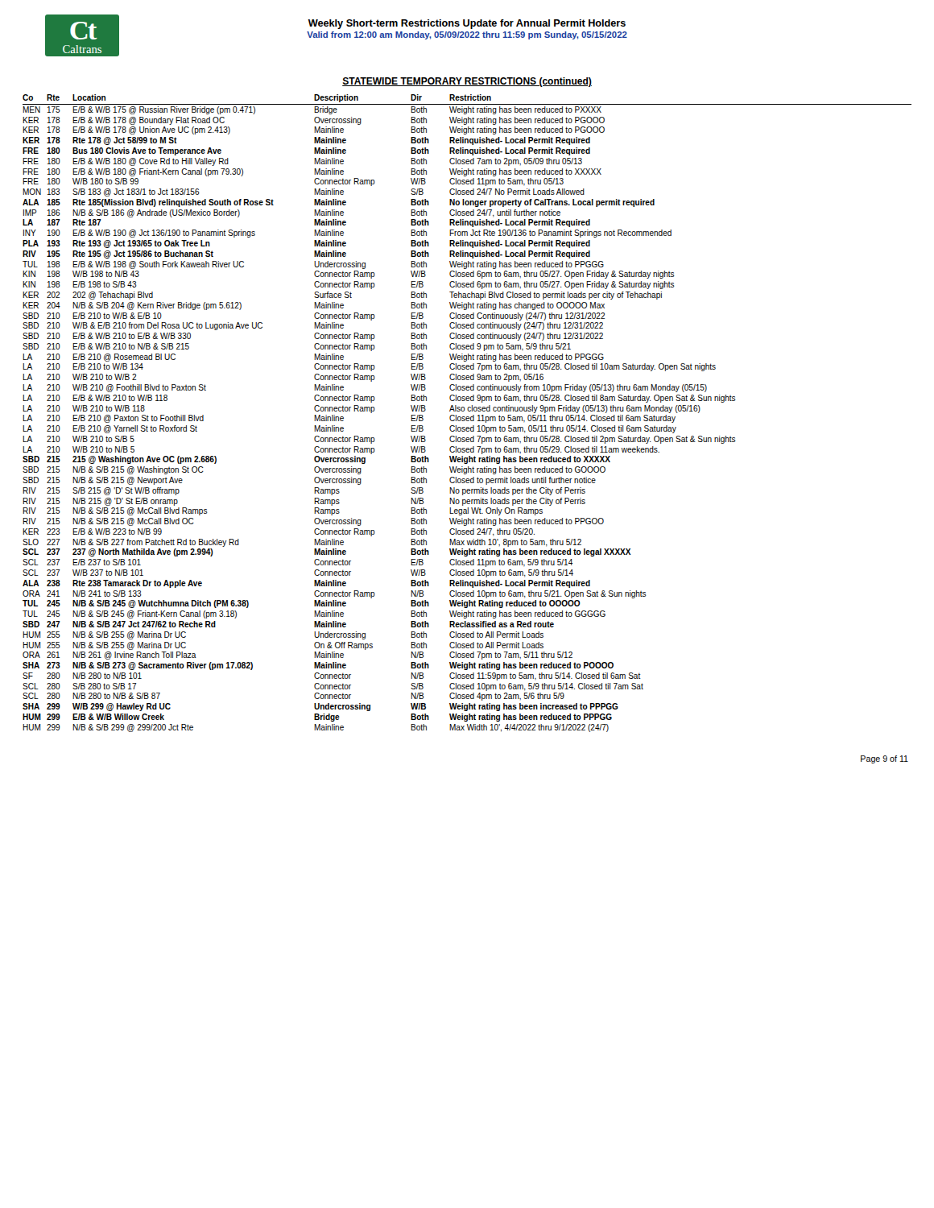Ct
Caltrans
Weekly Short-term Restrictions Update for Annual Permit Holders
Valid from 12:00 am Monday, 05/09/2022 thru 11:59 pm Sunday, 05/15/2022
STATEWIDE TEMPORARY RESTRICTIONS (continued)
| Co | Rte | Location | Description | Dir | Restriction |
| --- | --- | --- | --- | --- | --- |
| MEN | 175 | E/B & W/B 175 @ Russian River Bridge (pm 0.471) | Bridge | Both | Weight rating has been reduced to PXXXX |
| KER | 178 | E/B & W/B 178 @ Boundary Flat Road OC | Overcrossing | Both | Weight rating has been reduced to PGOOO |
| KER | 178 | E/B & W/B 178 @ Union Ave UC (pm 2.413) | Mainline | Both | Weight rating has been reduced to PGOOO |
| KER | 178 | Rte 178 @ Jct 58/99 to M St | Mainline | Both | Relinquished- Local Permit Required |
| FRE | 180 | Bus 180 Clovis Ave to Temperance Ave | Mainline | Both | Relinquished- Local Permit Required |
| FRE | 180 | E/B & W/B 180 @ Cove Rd to Hill Valley Rd | Mainline | Both | Closed 7am to 2pm, 05/09 thru 05/13 |
| FRE | 180 | E/B & W/B 180 @ Friant-Kern Canal (pm 79.30) | Mainline | Both | Weight rating has been reduced to XXXXX |
| FRE | 180 | W/B 180 to S/B 99 | Connector Ramp | W/B | Closed 11pm to 5am, thru 05/13 |
| MON | 183 | S/B 183 @ Jct 183/1 to Jct 183/156 | Mainline | S/B | Closed 24/7 No Permit Loads Allowed |
| ALA | 185 | Rte 185(Mission Blvd) relinquished South of Rose St | Mainline | Both | No longer property of CalTrans. Local permit required |
| IMP | 186 | N/B & S/B 186 @ Andrade (US/Mexico Border) | Mainline | Both | Closed 24/7, until further notice |
| LA | 187 | Rte 187 | Mainline | Both | Relinquished- Local Permit Required |
| INY | 190 | E/B & W/B 190 @ Jct 136/190 to Panamint Springs | Mainline | Both | From Jct Rte 190/136 to Panamint Springs not Recommended |
| PLA | 193 | Rte 193 @ Jct 193/65 to Oak Tree Ln | Mainline | Both | Relinquished- Local Permit Required |
| RIV | 195 | Rte 195 @ Jct 195/86 to Buchanan St | Mainline | Both | Relinquished- Local Permit Required |
| TUL | 198 | E/B & W/B 198 @ South Fork Kaweah River UC | Undercrossing | Both | Weight rating has been reduced to PPGGG |
| KIN | 198 | W/B 198 to N/B 43 | Connector Ramp | W/B | Closed 6pm to 6am, thru 05/27. Open Friday & Saturday nights |
| KIN | 198 | E/B 198 to S/B 43 | Connector Ramp | E/B | Closed 6pm to 6am, thru 05/27. Open Friday & Saturday nights |
| KER | 202 | 202 @ Tehachapi Blvd | Surface St | Both | Tehachapi Blvd Closed to permit loads per city of Tehachapi |
| KER | 204 | N/B & S/B 204 @ Kern River Bridge (pm 5.612) | Mainline | Both | Weight rating has changed to OOOOO Max |
| SBD | 210 | E/B 210 to W/B & E/B 10 | Connector Ramp | E/B | Closed Continuously (24/7) thru 12/31/2022 |
| SBD | 210 | W/B & E/B 210 from Del Rosa UC to Lugonia Ave UC | Mainline | Both | Closed continuously (24/7) thru 12/31/2022 |
| SBD | 210 | E/B & W/B 210 to E/B & W/B 330 | Connector Ramp | Both | Closed continuously (24/7) thru 12/31/2022 |
| SBD | 210 | E/B & W/B 210 to N/B & S/B 215 | Connector Ramp | Both | Closed 9 pm to 5am, 5/9 thru 5/21 |
| LA | 210 | E/B 210 @ Rosemead Bl UC | Mainline | E/B | Weight rating has been reduced to PPGGG |
| LA | 210 | E/B 210 to W/B 134 | Connector Ramp | E/B | Closed 7pm to 6am, thru 05/28. Closed til 10am Saturday. Open Sat nights |
| LA | 210 | W/B 210 to W/B 2 | Connector Ramp | W/B | Closed 9am to 2pm, 05/16 |
| LA | 210 | W/B 210 @ Foothill Blvd to Paxton St | Mainline | W/B | Closed continuously from 10pm Friday (05/13) thru 6am Monday (05/15) |
| LA | 210 | E/B & W/B 210 to W/B 118 | Connector Ramp | Both | Closed 9pm to 6am, thru 05/28. Closed til 8am Saturday. Open Sat & Sun nights |
| LA | 210 | W/B 210 to W/B 118 | Connector Ramp | W/B | Also closed continuously 9pm Friday (05/13) thru 6am Monday (05/16) |
| LA | 210 | E/B 210 @ Paxton St to Foothill Blvd | Mainline | E/B | Closed 11pm to 5am, 05/11 thru 05/14. Closed til 6am Saturday |
| LA | 210 | E/B 210 @ Yarnell St to Roxford St | Mainline | E/B | Closed 10pm to 5am, 05/11 thru 05/14. Closed til 6am Saturday |
| LA | 210 | W/B 210 to S/B 5 | Connector Ramp | W/B | Closed 7pm to 6am, thru 05/28. Closed til 2pm Saturday. Open Sat & Sun nights |
| LA | 210 | W/B 210 to N/B 5 | Connector Ramp | W/B | Closed 7pm to 6am, thru 05/29. Closed til 11am weekends. |
| SBD | 215 | 215 @ Washington Ave OC (pm 2.686) | Overcrossing | Both | Weight rating has been reduced to XXXXX |
| SBD | 215 | N/B & S/B 215 @ Washington St OC | Overcrossing | Both | Weight rating has been reduced to GOOOO |
| SBD | 215 | N/B & S/B 215 @ Newport Ave | Overcrossing | Both | Closed to permit loads until further notice |
| RIV | 215 | S/B 215 @ 'D' St W/B offramp | Ramps | S/B | No permits loads per the City of Perris |
| RIV | 215 | N/B 215 @ 'D' St E/B onramp | Ramps | N/B | No permits loads per the City of Perris |
| RIV | 215 | N/B & S/B 215 @ McCall Blvd Ramps | Ramps | Both | Legal Wt. Only On Ramps |
| RIV | 215 | N/B & S/B 215 @ McCall Blvd OC | Overcrossing | Both | Weight rating has been reduced to PPGOO |
| KER | 223 | E/B & W/B 223 to N/B 99 | Connector Ramp | Both | Closed 24/7, thru 05/20. |
| SLO | 227 | N/B & S/B 227 from Patchett Rd to Buckley Rd | Mainline | Both | Max width 10', 8pm to 5am, thru 5/12 |
| SCL | 237 | 237 @ North Mathilda Ave (pm 2.994) | Mainline | Both | Weight rating has been reduced to legal XXXXX |
| SCL | 237 | E/B 237 to S/B 101 | Connector | E/B | Closed 11pm to 6am, 5/9 thru 5/14 |
| SCL | 237 | W/B 237 to N/B 101 | Connector | W/B | Closed 10pm to 6am, 5/9 thru 5/14 |
| ALA | 238 | Rte 238 Tamarack Dr to Apple Ave | Mainline | Both | Relinquished- Local Permit Required |
| ORA | 241 | N/B 241 to S/B 133 | Connector Ramp | N/B | Closed 10pm to 6am, thru 5/21. Open Sat & Sun nights |
| TUL | 245 | N/B & S/B 245 @ Wutchhumna Ditch (PM 6.38) | Mainline | Both | Weight Rating reduced to OOOOO |
| TUL | 245 | N/B & S/B 245 @ Friant-Kern Canal (pm 3.18) | Mainline | Both | Weight rating has been reduced to GGGGG |
| SBD | 247 | N/B & S/B 247 Jct 247/62 to Reche Rd | Mainline | Both | Reclassified as a Red route |
| HUM | 255 | N/B & S/B 255 @ Marina Dr UC | Undercrossing | Both | Closed to All Permit Loads |
| HUM | 255 | N/B & S/B 255 @ Marina Dr UC | On & Off Ramps | Both | Closed to All Permit Loads |
| ORA | 261 | N/B 261 @ Irvine Ranch Toll Plaza | Mainline | N/B | Closed 7pm to 7am, 5/11 thru 5/12 |
| SHA | 273 | N/B & S/B 273 @ Sacramento River (pm 17.082) | Mainline | Both | Weight rating has been reduced to POOOO |
| SF | 280 | N/B 280 to N/B 101 | Connector | N/B | Closed 11:59pm to 5am, thru 5/14. Closed til 6am Sat |
| SCL | 280 | S/B 280 to S/B 17 | Connector | S/B | Closed 10pm to 6am, 5/9 thru 5/14. Closed til 7am Sat |
| SCL | 280 | N/B 280 to N/B & S/B 87 | Connector | N/B | Closed 4pm to 2am, 5/6 thru 5/9 |
| SHA | 299 | W/B 299 @ Hawley Rd UC | Undercrossing | W/B | Weight rating has been increased to PPPGG |
| HUM | 299 | E/B & W/B Willow Creek | Bridge | Both | Weight rating has been reduced to PPPGG |
| HUM | 299 | N/B & S/B 299 @ 299/200 Jct Rte | Mainline | Both | Max Width 10', 4/4/2022 thru 9/1/2022 (24/7) |
Page 9 of 11